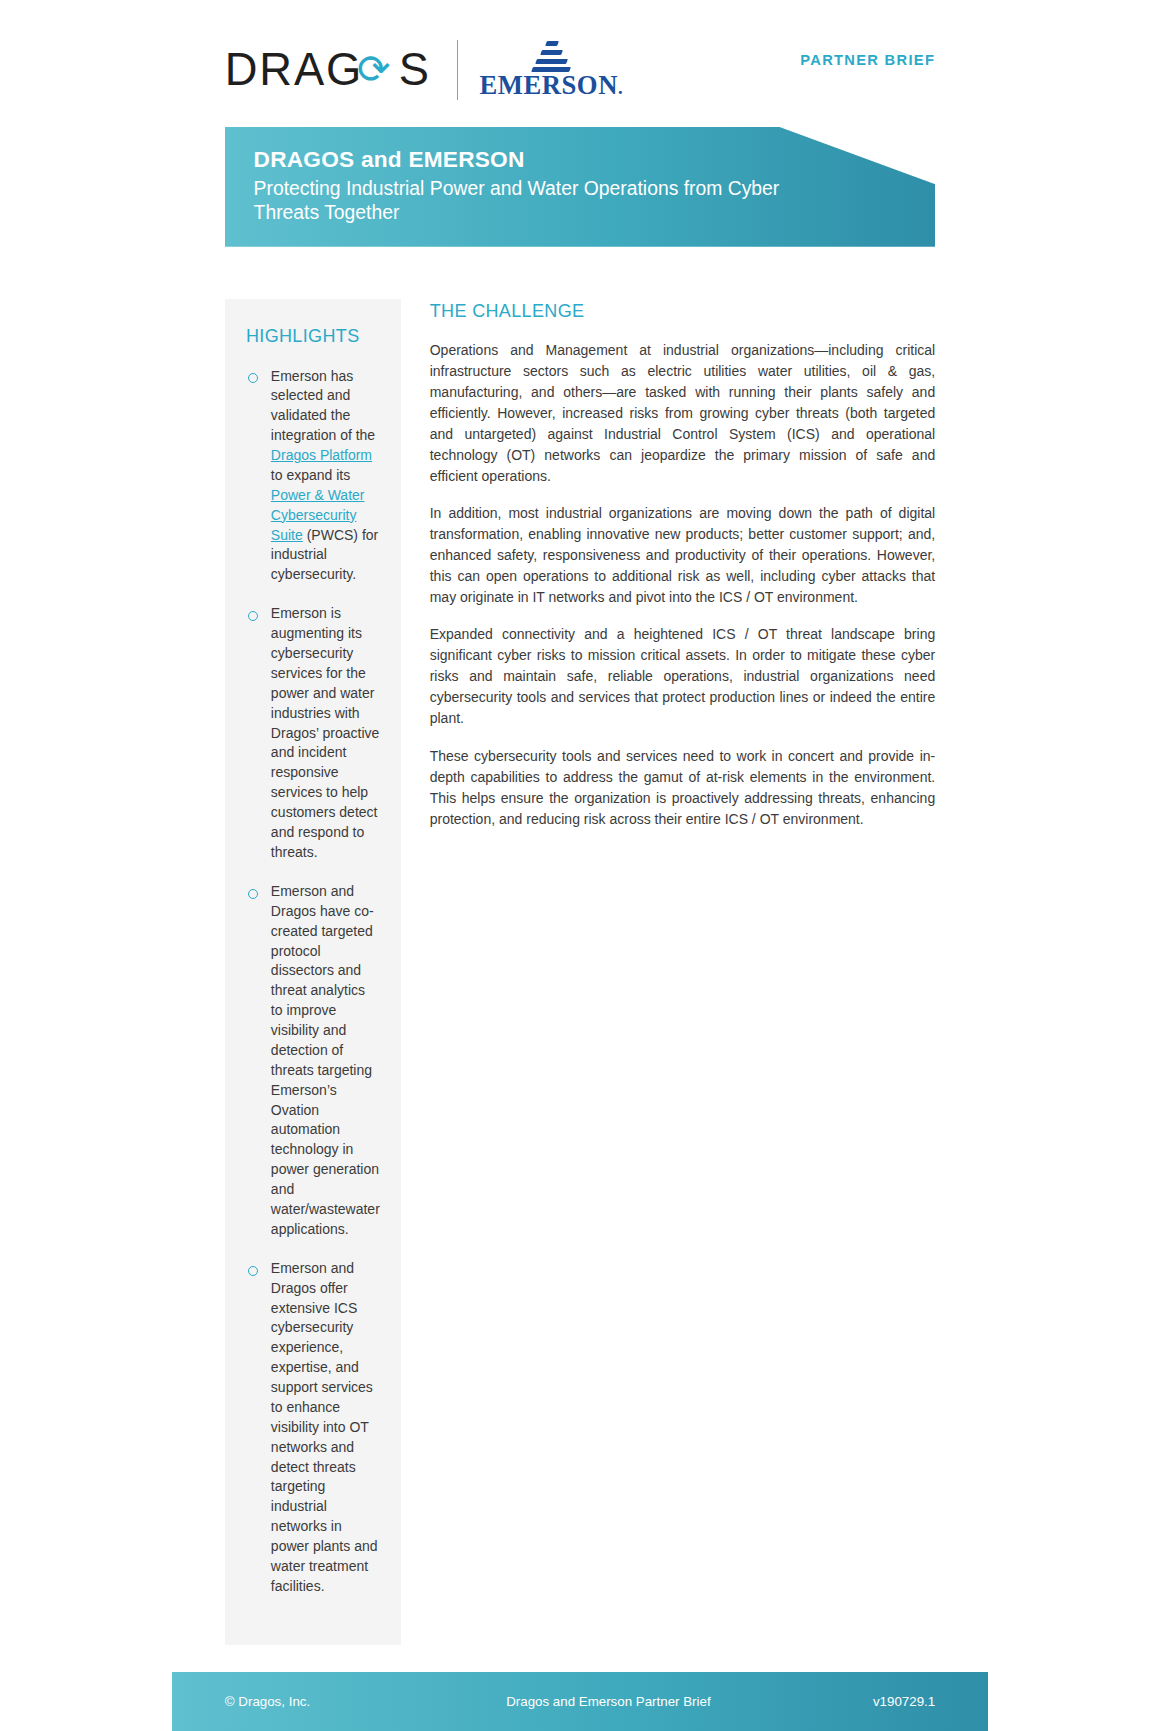DRAG⟳S
EMERSON.
PARTNER BRIEF
DRAGOS and EMERSON
Protecting Industrial Power and Water Operations from Cyber Threats Together
HIGHLIGHTS
Emerson has selected and validated the integration of the Dragos Platform to expand its Power & Water Cybersecurity Suite (PWCS) for industrial cybersecurity.
Emerson is augmenting its cybersecurity services for the power and water industries with Dragos’ proactive and incident responsive services to help customers detect and respond to threats.
Emerson and Dragos have co-created targeted protocol dissectors and threat analy­tics to improve visibility and detection of threats targeting Emerson’s Ovation automation technology in power generation and water/wastewater applications.
Emerson and Dragos offer extensive ICS cybersecurity experience, expertise, and support services to enhance visibility into OT networks and detect threats targeting industrial networks in power plants and water treatment facilities.
THE CHALLENGE
Operations and Management at industrial organizations—including critical infrastructure sectors such as electric utilities water utilities, oil & gas, manufacturing, and others—are tasked with running their plants safely and efficiently. However, increased risks from growing cyber threats (both targeted and untargeted) against Industrial Control System (ICS) and operational technology (OT) networks can jeopardize the primary mission of safe and efficient operations.
In addition, most industrial organizations are moving down the path of digital transformation, enabling innovative new products; better customer support; and, enhanced safety, responsiveness and productivity of their operations. However, this can open operations to additional risk as well, including cyber attacks that may originate in IT networks and pivot into the ICS / OT environment.
Expanded connectivity and a heightened ICS / OT threat landscape bring significant cyber risks to mission critical assets. In order to mitigate these cyber risks and maintain safe, reliable operations, industrial organizations need cybersecurity tools and services that protect production lines or indeed the entire plant.
These cybersecurity tools and services need to work in concert and provide in-depth capabilities to address the gamut of at-risk elements in the environment. This helps ensure the organization is proactively addressing threats, enhancing protection, and reducing risk across their entire ICS / OT environment.
© Dragos, Inc.
Dragos and Emerson Partner Brief
v190729.1